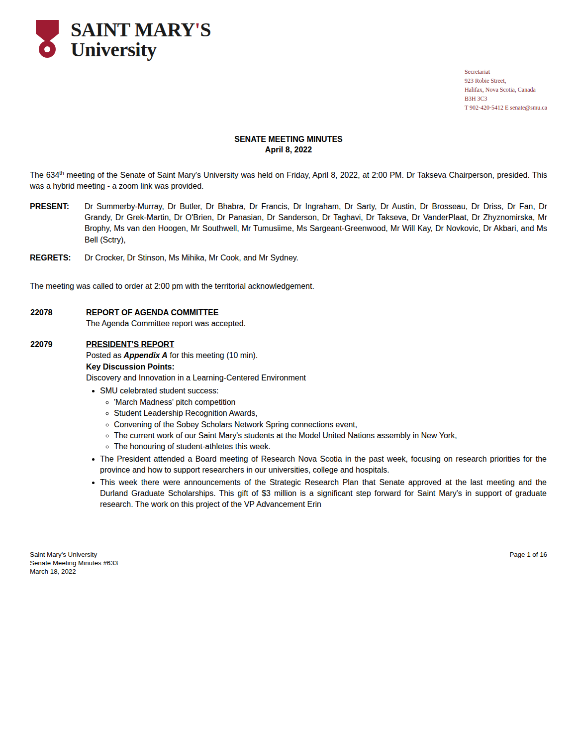SAINT MARY'S
University
Secretariat
923 Robie Street,
Halifax, Nova Scotia, Canada
B3H 3C3
T 902-420-5412 E senate@smu.ca
SENATE MEETING MINUTES April 8, 2022
The 634th meeting of the Senate of Saint Mary's University was held on Friday, April 8, 2022, at 2:00 PM. Dr Takseva Chairperson, presided. This was a hybrid meeting - a zoom link was provided.
| PRESENT: | Dr Summerby-Murray, Dr Butler, Dr Bhabra, Dr Francis, Dr Ingraham, Dr Sarty, Dr Austin, Dr Brosseau, Dr Driss, Dr Fan, Dr Grandy, Dr Grek-Martin, Dr O'Brien, Dr Panasian, Dr Sanderson, Dr Taghavi, Dr Takseva, Dr VanderPlaat, Dr Zhyznomirska, Mr Brophy, Ms van den Hoogen, Mr Southwell, Mr Tumusiime, Ms Sargeant-Greenwood, Mr Will Kay, Dr Novkovic, Dr Akbari, and Ms Bell (Sctry), |
| REGRETS: | Dr Crocker, Dr Stinson, Ms Mihika, Mr Cook, and Mr Sydney. |
The meeting was called to order at 2:00 pm with the territorial acknowledgement.
| 22078 | REPORT OF AGENDA COMMITTEE The Agenda Committee report was accepted. |
| 22079 | PRESIDENT'S REPORT Posted as Appendix A for this meeting (10 min). Key Discussion Points: Discovery and Innovation in a Learning-Centered Environment SMU celebrated student success: 'March Madness' pitch competition Student Leadership Recognition Awards, Convening of the Sobey Scholars Network Spring connections event, The current work of our Saint Mary's students at the Model United Nations assembly in New York, The honouring of student-athletes this week. The President attended a Board meeting of Research Nova Scotia in the past week, focusing on research priorities for the province and how to support researchers in our universities, college and hospitals. This week there were announcements of the Strategic Research Plan that Senate approved at the last meeting and the Durland Graduate Scholarships. This gift of $3 million is a significant step forward for Saint Mary's in support of graduate research. The work on this project of the VP Advancement Erin |
Saint Mary's University
Senate Meeting Minutes #633
March 18, 2022
Page 1 of 16